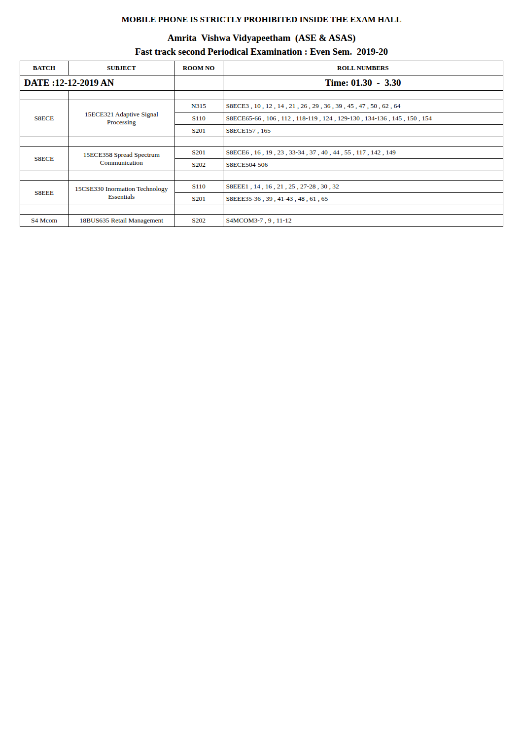MOBILE PHONE IS STRICTLY PROHIBITED INSIDE THE EXAM HALL
Amrita Vishwa Vidyapeetham (ASE & ASAS)
Fast track second Periodical Examination : Even Sem. 2019-20
| DATE :12-12-2019 AN | | Time: 01.30 - 3.30 |
| BATCH | SUBJECT | ROOM NO | ROLL NUMBERS |
| S8ECE | 15ECE321 Adaptive Signal Processing | N315 | S8ECE3 , 10 , 12 , 14 , 21 , 26 , 29 , 36 , 39 , 45 , 47 , 50 , 62 , 64 |
| S110 | S8ECE65-66 , 106 , 112 , 118-119 , 124 , 129-130 , 134-136 , 145 , 150 , 154 |
| S201 | S8ECE157 , 165 |
| S8ECE | 15ECE358 Spread Spectrum Communication | S201 | S8ECE6 , 16 , 19 , 23 , 33-34 , 37 , 40 , 44 , 55 , 117 , 142 , 149 |
| S202 | S8ECE504-506 |
| S8EEE | 15CSE330 Inormation Technology Essentials | S110 | S8EEE1 , 14 , 16 , 21 , 25 , 27-28 , 30 , 32 |
| S201 | S8EEE35-36 , 39 , 41-43 , 48 , 61 , 65 |
| S4 Mcom | 18BUS635 Retail Management | S202 | S4MCOM3-7 , 9 , 11-12 |